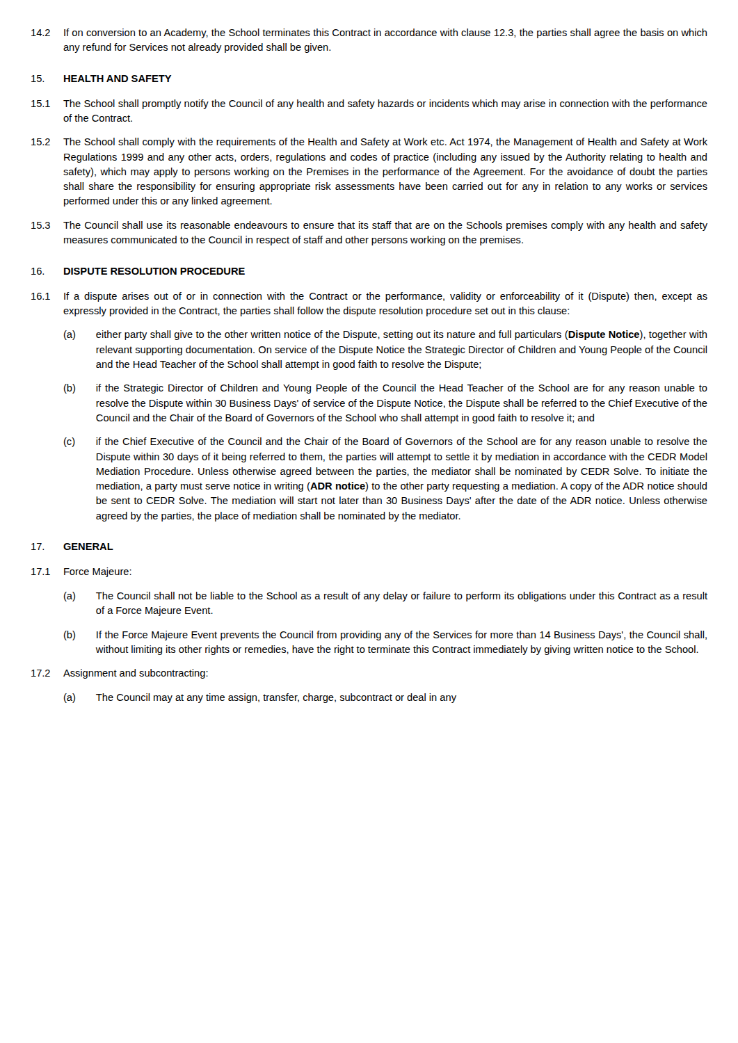14.2
If on conversion to an Academy, the School terminates this Contract in accordance with clause 12.3, the parties shall agree the basis on which any refund for Services not already provided shall be given.
15. HEALTH AND SAFETY
15.1
The School shall promptly notify the Council of any health and safety hazards or incidents which may arise in connection with the performance of the Contract.
15.2
The School shall comply with the requirements of the Health and Safety at Work etc. Act 1974, the Management of Health and Safety at Work Regulations 1999 and any other acts, orders, regulations and codes of practice (including any issued by the Authority relating to health and safety), which may apply to persons working on the Premises in the performance of the Agreement. For the avoidance of doubt the parties shall share the responsibility for ensuring appropriate risk assessments have been carried out for any in relation to any works or services performed under this or any linked agreement.
15.3
The Council shall use its reasonable endeavours to ensure that its staff that are on the Schools premises comply with any health and safety measures communicated to the Council in respect of staff and other persons working on the premises.
16. DISPUTE RESOLUTION PROCEDURE
16.1
If a dispute arises out of or in connection with the Contract or the performance, validity or enforceability of it (Dispute) then, except as expressly provided in the Contract, the parties shall follow the dispute resolution procedure set out in this clause:
(a)
either party shall give to the other written notice of the Dispute, setting out its nature and full particulars (Dispute Notice), together with relevant supporting documentation. On service of the Dispute Notice the Strategic Director of Children and Young People of the Council and the Head Teacher of the School shall attempt in good faith to resolve the Dispute;
(b)
if the Strategic Director of Children and Young People of the Council the Head Teacher of the School are for any reason unable to resolve the Dispute within 30 Business Days' of service of the Dispute Notice, the Dispute shall be referred to the Chief Executive of the Council and the Chair of the Board of Governors of the School who shall attempt in good faith to resolve it; and
(c)
if the Chief Executive of the Council and the Chair of the Board of Governors of the School are for any reason unable to resolve the Dispute within 30 days of it being referred to them, the parties will attempt to settle it by mediation in accordance with the CEDR Model Mediation Procedure. Unless otherwise agreed between the parties, the mediator shall be nominated by CEDR Solve. To initiate the mediation, a party must serve notice in writing (ADR notice) to the other party requesting a mediation. A copy of the ADR notice should be sent to CEDR Solve. The mediation will start not later than 30 Business Days' after the date of the ADR notice. Unless otherwise agreed by the parties, the place of mediation shall be nominated by the mediator.
17. GENERAL
17.1
Force Majeure:
(a)
The Council shall not be liable to the School as a result of any delay or failure to perform its obligations under this Contract as a result of a Force Majeure Event.
(b)
If the Force Majeure Event prevents the Council from providing any of the Services for more than 14 Business Days', the Council shall, without limiting its other rights or remedies, have the right to terminate this Contract immediately by giving written notice to the School.
17.2
Assignment and subcontracting:
(a)
The Council may at any time assign, transfer, charge, subcontract or deal in any